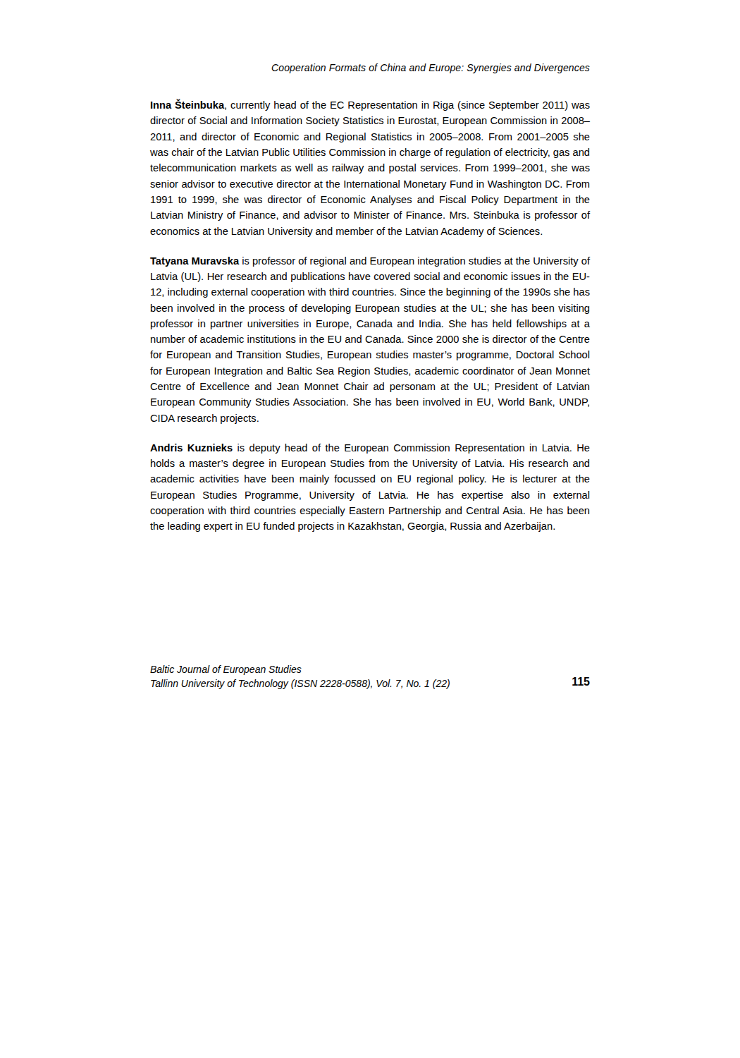Cooperation Formats of China and Europe: Synergies and Divergences
Inna Šteinbuka, currently head of the EC Representation in Riga (since September 2011) was director of Social and Information Society Statistics in Eurostat, European Commission in 2008–2011, and director of Economic and Regional Statistics in 2005–2008. From 2001–2005 she was chair of the Latvian Public Utilities Commission in charge of regulation of electricity, gas and telecommunication markets as well as railway and postal services. From 1999–2001, she was senior advisor to executive director at the International Monetary Fund in Washington DC. From 1991 to 1999, she was director of Economic Analyses and Fiscal Policy Department in the Latvian Ministry of Finance, and advisor to Minister of Finance. Mrs. Steinbuka is professor of economics at the Latvian University and member of the Latvian Academy of Sciences.
Tatyana Muravska is professor of regional and European integration studies at the University of Latvia (UL). Her research and publications have covered social and economic issues in the EU-12, including external cooperation with third countries. Since the beginning of the 1990s she has been involved in the process of developing European studies at the UL; she has been visiting professor in partner universities in Europe, Canada and India. She has held fellowships at a number of academic institutions in the EU and Canada. Since 2000 she is director of the Centre for European and Transition Studies, European studies master’s programme, Doctoral School for European Integration and Baltic Sea Region Studies, academic coordinator of Jean Monnet Centre of Excellence and Jean Monnet Chair ad personam at the UL; President of Latvian European Community Studies Association. She has been involved in EU, World Bank, UNDP, CIDA research projects.
Andris Kuznieks is deputy head of the European Commission Representation in Latvia. He holds a master’s degree in European Studies from the University of Latvia. His research and academic activities have been mainly focussed on EU regional policy. He is lecturer at the European Studies Programme, University of Latvia. He has expertise also in external cooperation with third countries especially Eastern Partnership and Central Asia. He has been the leading expert in EU funded projects in Kazakhstan, Georgia, Russia and Azerbaijan.
Baltic Journal of European Studies
Tallinn University of Technology (ISSN 2228-0588), Vol. 7, No. 1 (22)
115